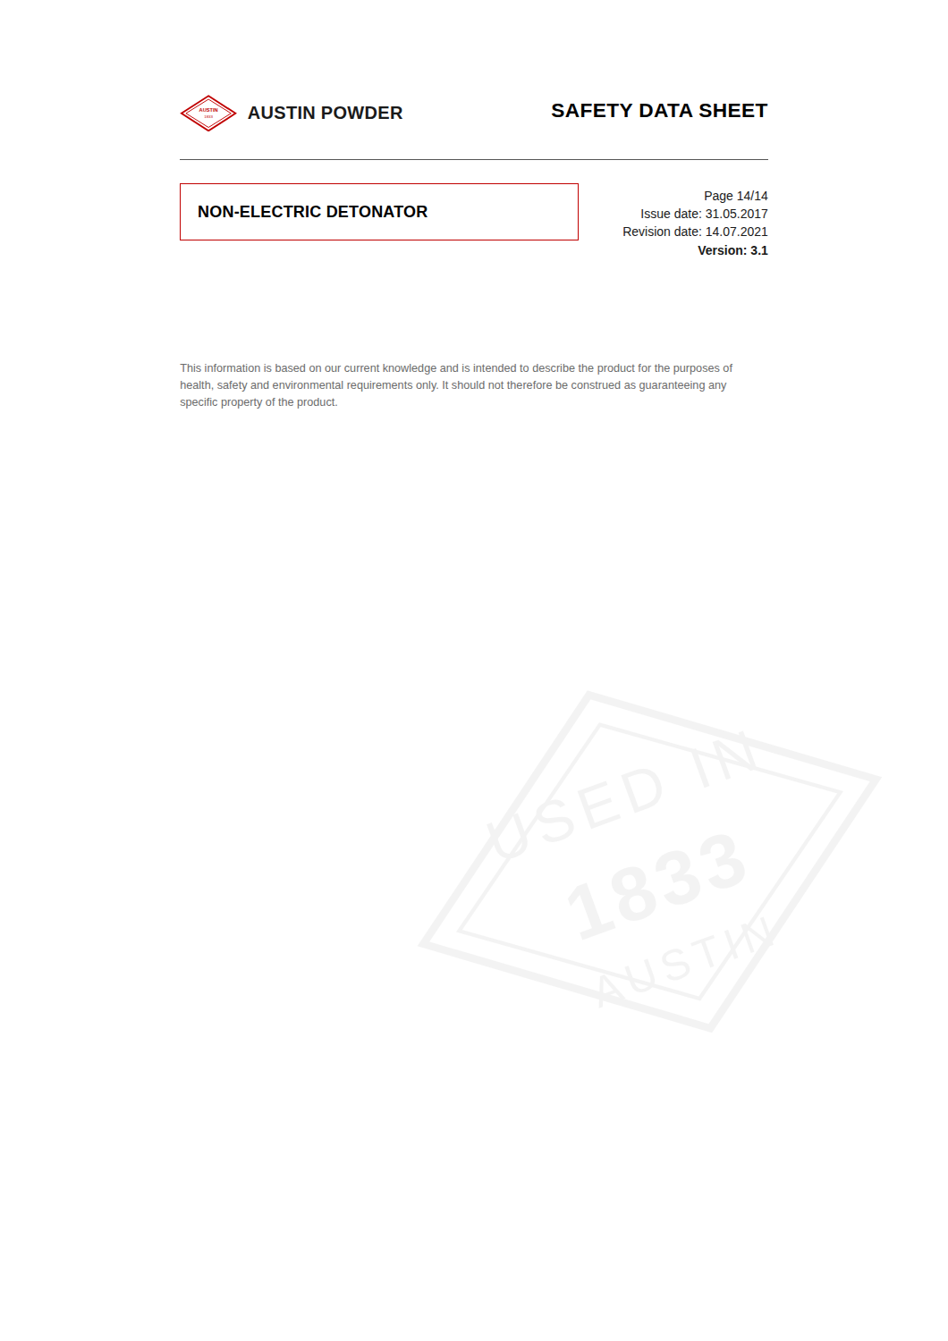AUSTIN 1833
AUSTIN POWDER
SAFETY DATA SHEET
NON-ELECTRIC DETONATOR
Page 14/14
Issue date: 31.05.2017
Revision date: 14.07.2021
Version: 3.1
This information is based on our current knowledge and is intended to describe the product for the purposes of health, safety and environmental requirements only. It should not therefore be construed as guaranteeing any specific property of the product.
USED IN 1833 AUSTIN